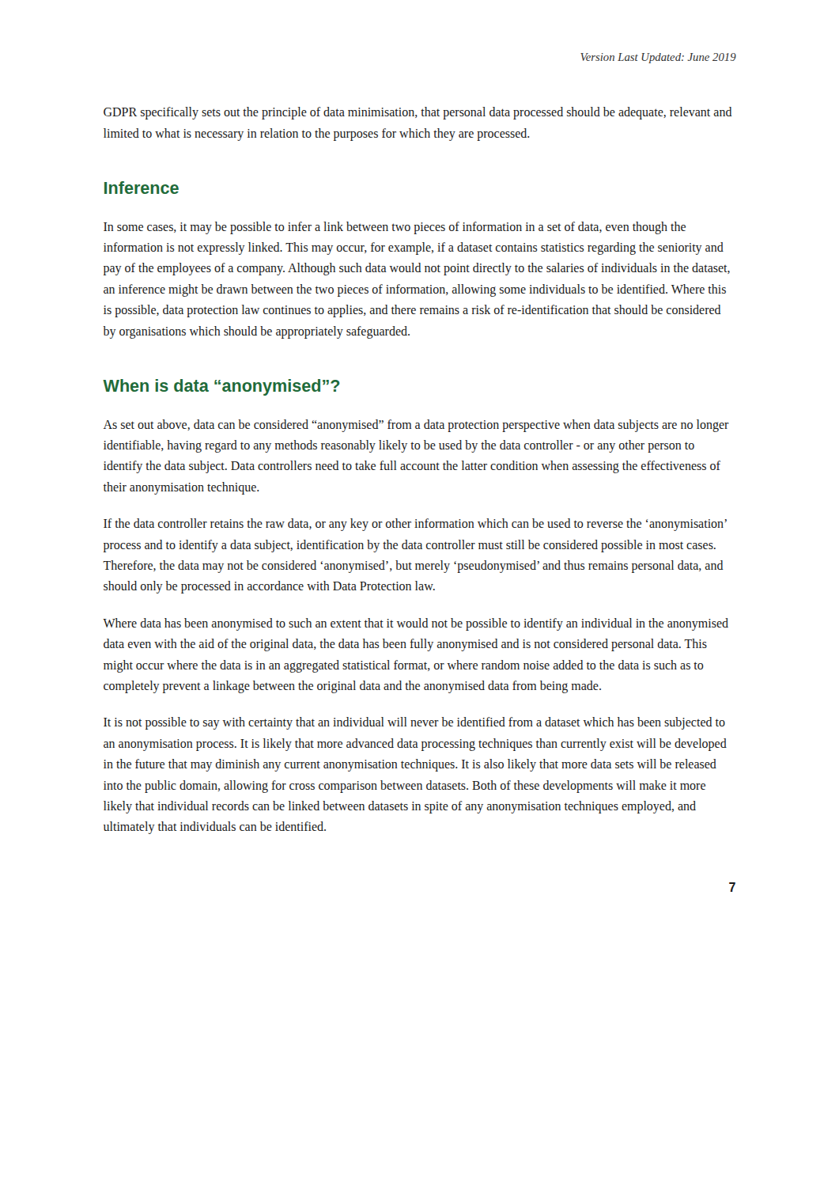Version Last Updated: June 2019
GDPR specifically sets out the principle of data minimisation, that personal data processed should be adequate, relevant and limited to what is necessary in relation to the purposes for which they are processed.
Inference
In some cases, it may be possible to infer a link between two pieces of information in a set of data, even though the information is not expressly linked. This may occur, for example, if a dataset contains statistics regarding the seniority and pay of the employees of a company. Although such data would not point directly to the salaries of individuals in the dataset, an inference might be drawn between the two pieces of information, allowing some individuals to be identified. Where this is possible, data protection law continues to applies, and there remains a risk of re-identification that should be considered by organisations which should be appropriately safeguarded.
When is data “anonymised”?
As set out above, data can be considered “anonymised” from a data protection perspective when data subjects are no longer identifiable, having regard to any methods reasonably likely to be used by the data controller - or any other person to identify the data subject. Data controllers need to take full account the latter condition when assessing the effectiveness of their anonymisation technique.
If the data controller retains the raw data, or any key or other information which can be used to reverse the ‘anonymisation’ process and to identify a data subject, identification by the data controller must still be considered possible in most cases. Therefore, the data may not be considered ‘anonymised’, but merely ‘pseudonymised’ and thus remains personal data, and should only be processed in accordance with Data Protection law.
Where data has been anonymised to such an extent that it would not be possible to identify an individual in the anonymised data even with the aid of the original data, the data has been fully anonymised and is not considered personal data. This might occur where the data is in an aggregated statistical format, or where random noise added to the data is such as to completely prevent a linkage between the original data and the anonymised data from being made.
It is not possible to say with certainty that an individual will never be identified from a dataset which has been subjected to an anonymisation process. It is likely that more advanced data processing techniques than currently exist will be developed in the future that may diminish any current anonymisation techniques. It is also likely that more data sets will be released into the public domain, allowing for cross comparison between datasets. Both of these developments will make it more likely that individual records can be linked between datasets in spite of any anonymisation techniques employed, and ultimately that individuals can be identified.
7